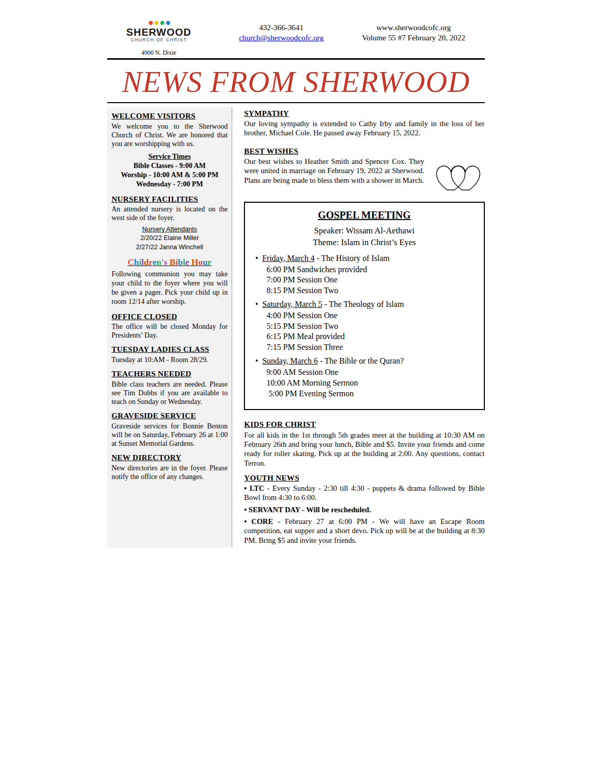●●●●
SHERWOOD
CHURCH OF CHRIST
4900 N. Dixie
432-366-3641
www.sherwoodcofc.org
church@sherwoodcofc.org
Volume 55 #7 February 20, 2022
NEWS FROM SHERWOOD
WELCOME VISITORS
We welcome you to the Sherwood Church of Christ. We are honored that you are worshipping with us.
Service Times
Bible Classes - 9:00 AM
Worship - 10:00 AM & 5:00 PM
Wednesday - 7:00 PM
NURSERY FACILITIES
An attended nursery is located on the west side of the foyer.
Nursery Attendants
2/20/22 Elaine Miller
2/27/22 Janna Winchell
Children's Bible Hour
Following communion you may take your child to the foyer where you will be given a pager. Pick your child up in room 12/14 after worship.
OFFICE CLOSED
The office will be closed Monday for Presidents’ Day.
TUESDAY LADIES CLASS
Tuesday at 10:AM - Room 28/29.
TEACHERS NEEDED
Bible class teachers are needed. Please see Tim Dobbs if you are available to teach on Sunday or Wednesday.
GRAVESIDE SERVICE
Graveside services for Bonnie Benton will be on Saturday, February 26 at 1:00 at Sunset Memorial Gardens.
NEW DIRECTORY
New directories are in the foyer. Please notify the office of any changes.
SYMPATHY
Our loving sympathy is extended to Cathy Irby and family in the loss of her brother, Michael Cole. He passed away February 15, 2022.
BEST WISHES
Our best wishes to Heather Smith and Spencer Cox. They were united in marriage on February 19, 2022 at Sherwood. Plans are being made to bless them with a shower in March.
GOSPEL MEETING
Speaker: Wissam Al-Aethawi
Theme: Islam in Christ’s Eyes
• Friday, March 4 - The History of Islam
6:00 PM Sandwiches provided
7:00 PM Session One
8:15 PM Session Two
• Saturday, March 5 - The Theology of Islam
4:00 PM Session One
5:15 PM Session Two
6:15 PM Meal provided
7:15 PM Session Three
• Sunday, March 6 - The Bible or the Quran?
9:00 AM Session One
10:00 AM Morning Sermon
5:00 PM Evening Sermon
KIDS FOR CHRIST
For all kids in the 1st through 5th grades meet at the building at 10:30 AM on February 26th and bring your lunch, Bible and $5. Invite your friends and come ready for roller skating. Pick up at the building at 2:00. Any questions, contact Terron.
YOUTH NEWS
• LTC - Every Sunday - 2:30 till 4:30 - puppets & drama followed by Bible Bowl from 4:30 to 6:00.
• SERVANT DAY - Will be rescheduled.
• CORE - February 27 at 6:00 PM - We will have an Escape Room competition, eat supper and a short devo. Pick up will be at the building at 8:30 PM. Bring $5 and invite your friends.